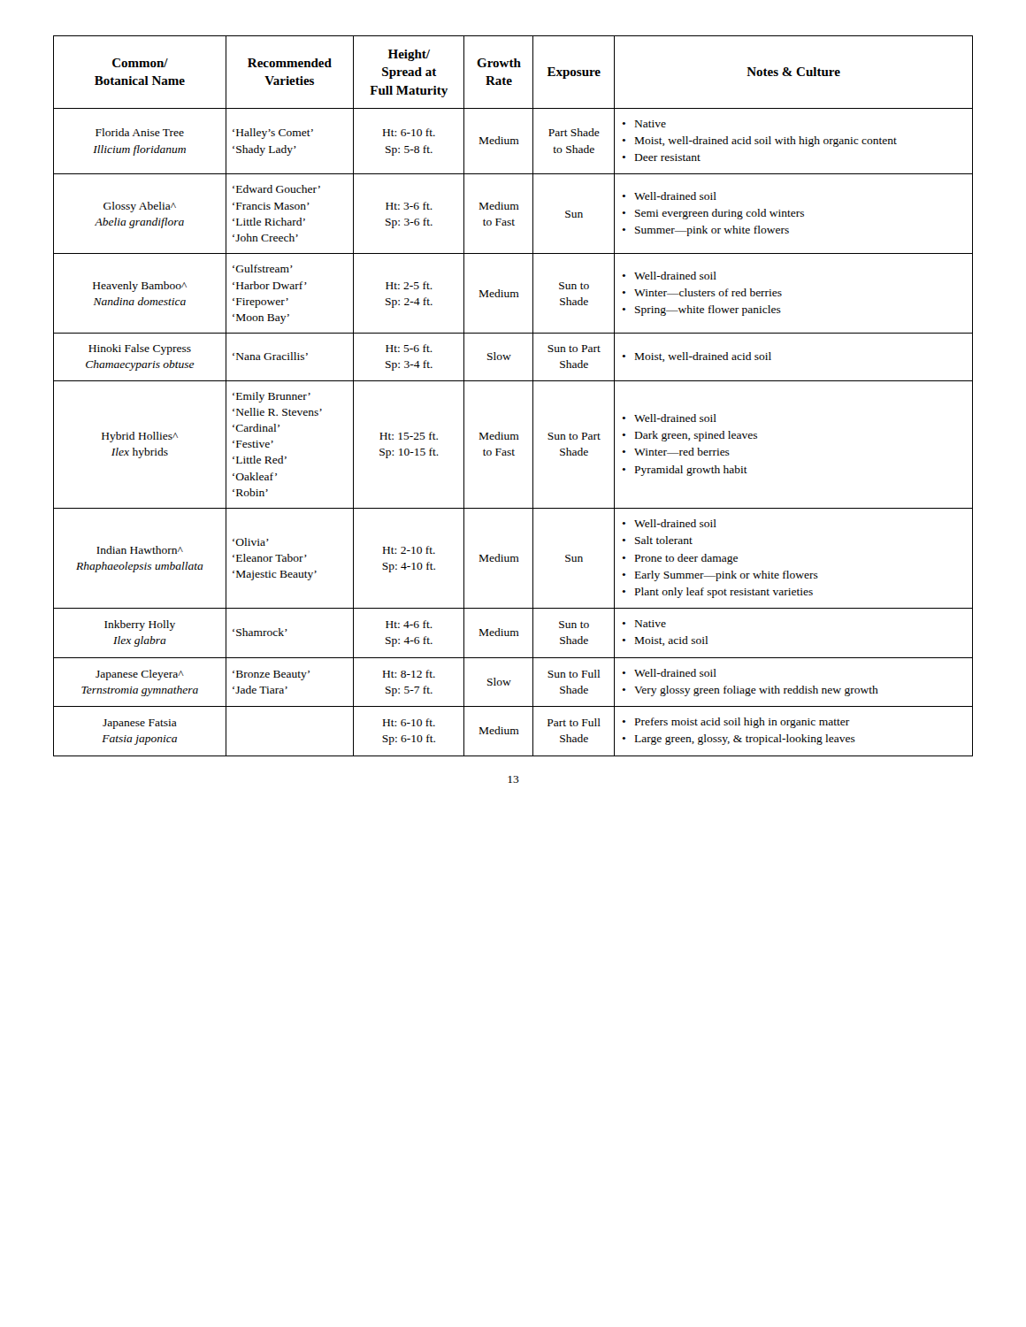| Common/ Botanical Name | Recommended Varieties | Height/ Spread at Full Maturity | Growth Rate | Exposure | Notes & Culture |
| --- | --- | --- | --- | --- | --- |
| Florida Anise Tree Illicium floridanum | ‘Halley’s Comet’ ‘Shady Lady’ | Ht: 6-10 ft. Sp: 5-8 ft. | Medium | Part Shade to Shade | Native Moist, well-drained acid soil with high organic content Deer resistant |
| Glossy Abelia^ Abelia grandiflora | ‘Edward Goucher’ ‘Francis Mason’ ‘Little Richard’ ‘John Creech’ | Ht: 3-6 ft. Sp: 3-6 ft. | Medium to Fast | Sun | Well-drained soil Semi evergreen during cold winters Summer—pink or white flowers |
| Heavenly Bamboo^ Nandina domestica | ‘Gulfstream’ ‘Harbor Dwarf’ ‘Firepower’ ‘Moon Bay’ | Ht: 2-5 ft. Sp: 2-4 ft. | Medium | Sun to Shade | Well-drained soil Winter—clusters of red berries Spring—white flower panicles |
| Hinoki False Cypress Chamaecyparis obtuse | ‘Nana Gracillis’ | Ht: 5-6 ft. Sp: 3-4 ft. | Slow | Sun to Part Shade | Moist, well-drained acid soil |
| Hybrid Hollies^ Ilex hybrids | ‘Emily Brunner’ ‘Nellie R. Stevens’ ‘Cardinal’ ‘Festive’ ‘Little Red’ ‘Oakleaf’ ‘Robin’ | Ht: 15-25 ft. Sp: 10-15 ft. | Medium to Fast | Sun to Part Shade | Well-drained soil Dark green, spined leaves Winter—red berries Pyramidal growth habit |
| Indian Hawthorn^ Rhaphaeolepsis umballata | ‘Olivia’ ‘Eleanor Tabor’ ‘Majestic Beauty’ | Ht: 2-10 ft. Sp: 4-10 ft. | Medium | Sun | Well-drained soil Salt tolerant Prone to deer damage Early Summer—pink or white flowers Plant only leaf spot resistant varieties |
| Inkberry Holly Ilex glabra | ‘Shamrock’ | Ht: 4-6 ft. Sp: 4-6 ft. | Medium | Sun to Shade | Native Moist, acid soil |
| Japanese Cleyera^ Ternstromia gymnathera | ‘Bronze Beauty’ ‘Jade Tiara’ | Ht: 8-12 ft. Sp: 5-7 ft. | Slow | Sun to Full Shade | Well-drained soil Very glossy green foliage with reddish new growth |
| Japanese Fatsia Fatsia japonica | | Ht: 6-10 ft. Sp: 6-10 ft. | Medium | Part to Full Shade | Prefers moist acid soil high in organic matter Large green, glossy, & tropical-looking leaves |
13